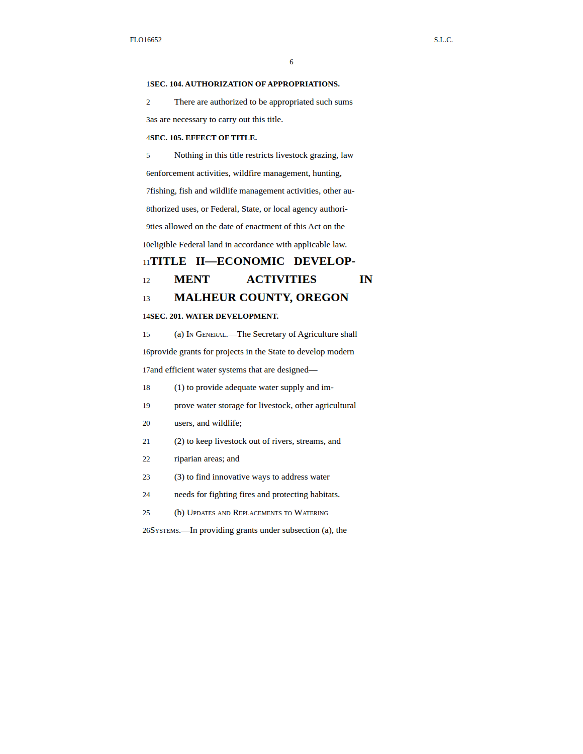FLO16652 S.L.C.
6
| 1 | SEC. 104. AUTHORIZATION OF APPROPRIATIONS. |
| 2 | There are authorized to be appropriated such sums |
| 3 | as are necessary to carry out this title. |
| 4 | SEC. 105. EFFECT OF TITLE. |
| 5 | Nothing in this title restricts livestock grazing, law |
| 6 | enforcement activities, wildfire management, hunting, |
| 7 | fishing, fish and wildlife management activities, other au- |
| 8 | thorized uses, or Federal, State, or local agency authori- |
| 9 | ties allowed on the date of enactment of this Act on the |
| 10 | eligible Federal land in accordance with applicable law. |
| 11 | TITLE II—ECONOMIC DEVELOP- |
| 12 | MENT ACTIVITIES IN |
| 13 | MALHEUR COUNTY, OREGON |
| 14 | SEC. 201. WATER DEVELOPMENT. |
| 15 | (a) In General. —The Secretary of Agriculture shall |
| 16 | provide grants for projects in the State to develop modern |
| 17 | and efficient water systems that are designed— |
| 18 | (1) to provide adequate water supply and im- |
| 19 | prove water storage for livestock, other agricultural |
| 20 | users, and wildlife; |
| 21 | (2) to keep livestock out of rivers, streams, and |
| 22 | riparian areas; and |
| 23 | (3) to find innovative ways to address water |
| 24 | needs for fighting fires and protecting habitats. |
| 25 | (b) Updates and Replacements to Watering |
| 26 | Systems. —In providing grants under subsection (a), the |